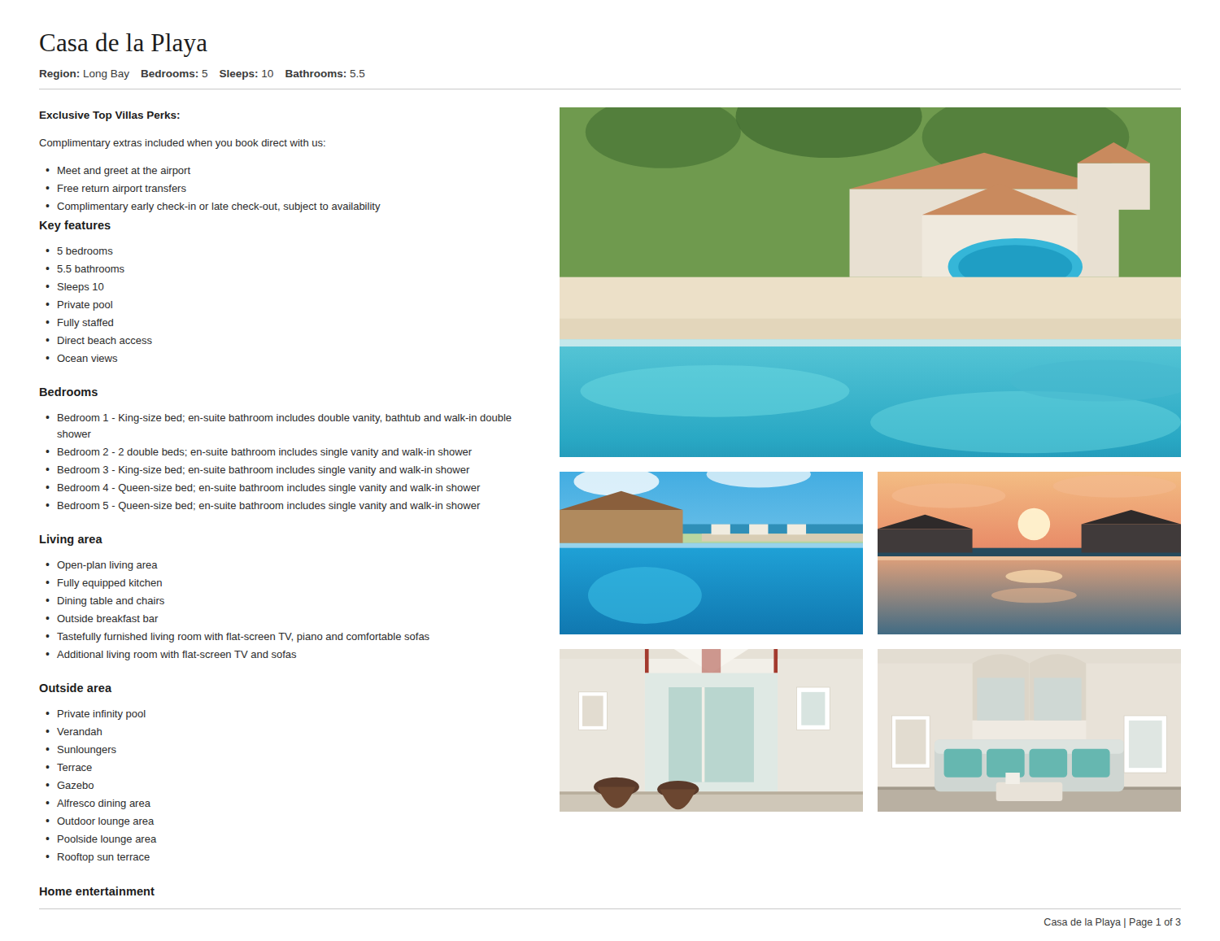Casa de la Playa
Region: Long Bay Bedrooms: 5 Sleeps: 10 Bathrooms: 5.5
Exclusive Top Villas Perks:
Complimentary extras included when you book direct with us:
Meet and greet at the airport
Free return airport transfers
Complimentary early check-in or late check-out, subject to availability
Key features
5 bedrooms
5.5 bathrooms
Sleeps 10
Private pool
Fully staffed
Direct beach access
Ocean views
Bedrooms
Bedroom 1 - King-size bed; en-suite bathroom includes double vanity, bathtub and walk-in double shower
Bedroom 2 - 2 double beds; en-suite bathroom includes single vanity and walk-in shower
Bedroom 3 - King-size bed; en-suite bathroom includes single vanity and walk-in shower
Bedroom 4 - Queen-size bed; en-suite bathroom includes single vanity and walk-in shower
Bedroom 5 - Queen-size bed; en-suite bathroom includes single vanity and walk-in shower
Living area
Open-plan living area
Fully equipped kitchen
Dining table and chairs
Outside breakfast bar
Tastefully furnished living room with flat-screen TV, piano and comfortable sofas
Additional living room with flat-screen TV and sofas
Outside area
Private infinity pool
Verandah
Sunloungers
Terrace
Gazebo
Alfresco dining area
Outdoor lounge area
Poolside lounge area
Rooftop sun terrace
Home entertainment
Casa de la Playa | Page 1 of 3